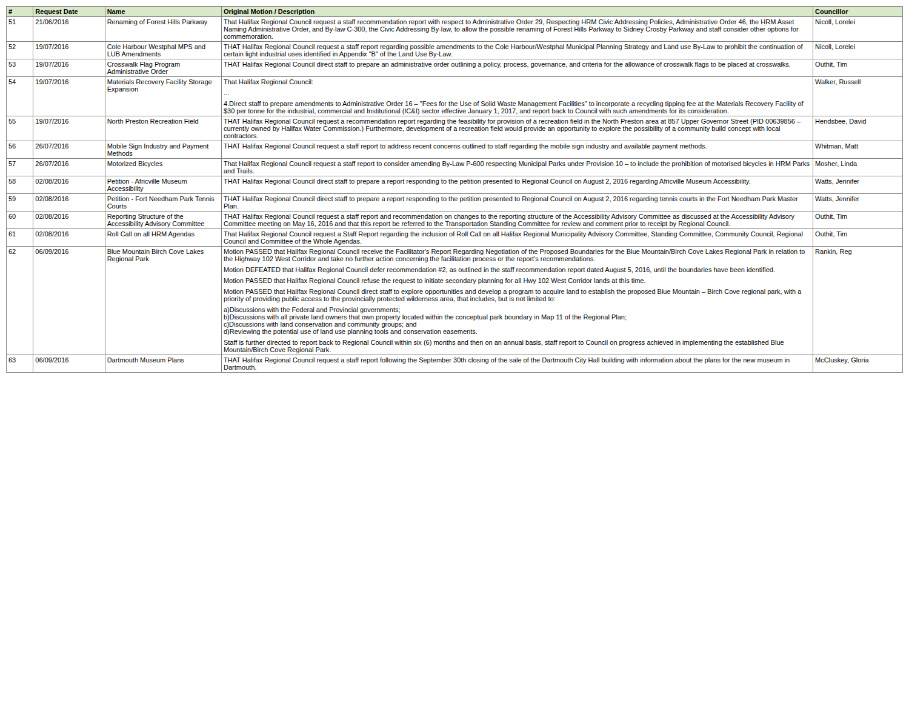| # | Request Date | Name | Original Motion / Description | Councillor |
| --- | --- | --- | --- | --- |
| 51 | 21/06/2016 | Renaming of Forest Hills Parkway | That Halifax Regional Council request a staff recommendation report with respect to Administrative Order 29, Respecting HRM Civic Addressing Policies, Administrative Order 46, the HRM Asset Naming Administrative Order, and By-law C-300, the Civic Addressing By-law, to allow the possible renaming of Forest Hills Parkway to Sidney Crosby Parkway and staff consider other options for commemoration. | Nicoll, Lorelei |
| 52 | 19/07/2016 | Cole Harbour Westphal MPS and LUB Amendments | THAT Halifax Regional Council request a staff report regarding possible amendments to the Cole Harbour/Westphal Municipal Planning Strategy and Land use By-Law to prohibit the continuation of certain light industrial uses identified in Appendix "B" of the Land Use By-Law. | Nicoll, Lorelei |
| 53 | 19/07/2016 | Crosswalk Flag Program Administrative Order | THAT Halifax Regional Council direct staff to prepare an administrative order outlining a policy, process, governance, and criteria for the allowance of crosswalk flags to be placed at crosswalks. | Outhit, Tim |
| 54 | 19/07/2016 | Materials Recovery Facility Storage Expansion | That Halifax Regional Council: ... 4.Direct staff to prepare amendments to Administrative Order 16 – "Fees for the Use of Solid Waste Management Facilities" to incorporate a recycling tipping fee at the Materials Recovery Facility of $30 per tonne for the industrial, commercial and Institutional (IC&I) sector effective January 1, 2017, and report back to Council with such amendments for its consideration. | Walker, Russell |
| 55 | 19/07/2016 | North Preston Recreation Field | THAT Halifax Regional Council request a recommendation report regarding the feasibility for provision of a recreation field in the North Preston area at 857 Upper Governor Street (PID 00639856 – currently owned by Halifax Water Commission.) Furthermore, development of a recreation field would provide an opportunity to explore the possibility of a community build concept with local contractors. | Hendsbee, David |
| 56 | 26/07/2016 | Mobile Sign Industry and Payment Methods | THAT Halifax Regional Council request a staff report to address recent concerns outlined to staff regarding the mobile sign industry and available payment methods. | Whitman, Matt |
| 57 | 26/07/2016 | Motorized Bicycles | That Halifax Regional Council request a staff report to consider amending By-Law P-600 respecting Municipal Parks under Provision 10 – to include the prohibition of motorised bicycles in HRM Parks and Trails. | Mosher, Linda |
| 58 | 02/08/2016 | Petition - Africville Museum Accessibility | THAT Halifax Regional Council direct staff to prepare a report responding to the petition presented to Regional Council on August 2, 2016 regarding Africville Museum Accessibility. | Watts, Jennifer |
| 59 | 02/08/2016 | Petition - Fort Needham Park Tennis Courts | THAT Halifax Regional Council direct staff to prepare a report responding to the petition presented to Regional Council on August 2, 2016 regarding tennis courts in the Fort Needham Park Master Plan. | Watts, Jennifer |
| 60 | 02/08/2016 | Reporting Structure of the Accessibility Advisory Committee | THAT Halifax Regional Council request a staff report and recommendation on changes to the reporting structure of the Accessibility Advisory Committee as discussed at the Accessibility Advisory Committee meeting on May 16, 2016 and that this report be referred to the Transportation Standing Committee for review and comment prior to receipt by Regional Council. | Outhit, Tim |
| 61 | 02/08/2016 | Roll Call on all HRM Agendas | That Halifax Regional Council request a Staff Report regarding the inclusion of Roll Call on all Halifax Regional Municipality Advisory Committee, Standing Committee, Community Council, Regional Council and Committee of the Whole Agendas. | Outhit, Tim |
| 62 | 06/09/2016 | Blue Mountain Birch Cove Lakes Regional Park | Motion PASSED that Halifax Regional Council receive the Facilitator's Report Regarding Negotiation of the Proposed Boundaries for the Blue Mountain/Birch Cove Lakes Regional Park in relation to the Highway 102 West Corridor and take no further action concerning the facilitation process or the report's recommendations. Motion DEFEATED that Halifax Regional Council defer recommendation #2, as outlined in the staff recommendation report dated August 5, 2016, until the boundaries have been identified. Motion PASSED that Halifax Regional Council refuse the request to initiate secondary planning for all Hwy 102 West Corridor lands at this time. Motion PASSED that Halifax Regional Council direct staff to explore opportunities and develop a program to acquire land to establish the proposed Blue Mountain – Birch Cove regional park, with a priority of providing public access to the provincially protected wilderness area, that includes, but is not limited to: a)Discussions with the Federal and Provincial governments; b)Discussions with all private land owners that own property located within the conceptual park boundary in Map 11 of the Regional Plan; c)Discussions with land conservation and community groups; and d)Reviewing the potential use of land use planning tools and conservation easements. Staff is further directed to report back to Regional Council within six (6) months and then on an annual basis, staff report to Council on progress achieved in implementing the established Blue Mountain/Birch Cove Regional Park. | Rankin, Reg |
| 63 | 06/09/2016 | Dartmouth Museum Plans | THAT Halifax Regional Council request a staff report following the September 30th closing of the sale of the Dartmouth City Hall building with information about the plans for the new museum in Dartmouth. | McCluskey, Gloria |